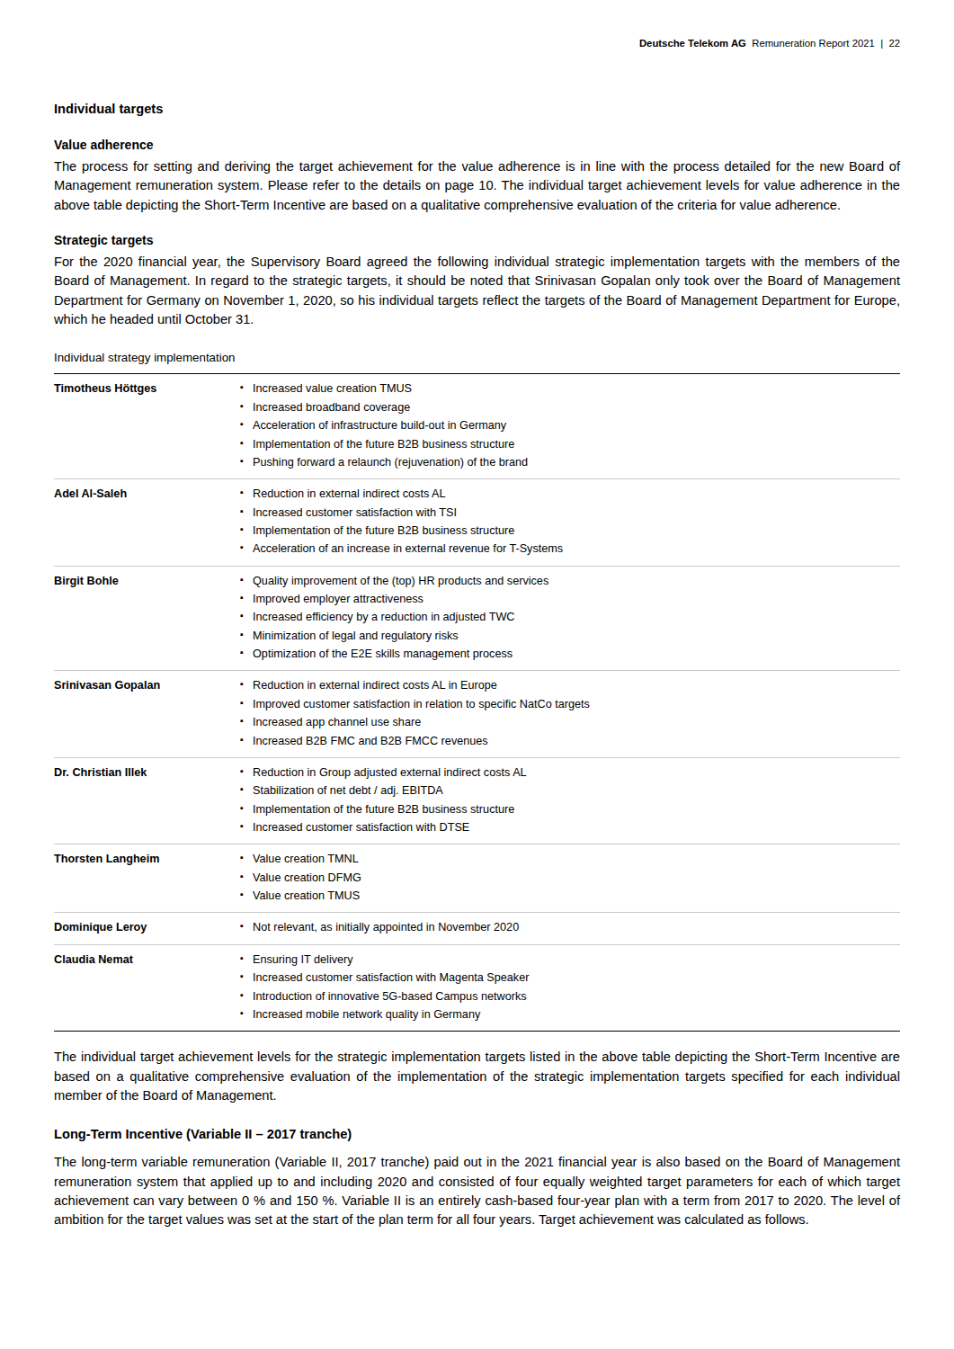Deutsche Telekom AG Remuneration Report 2021 | 22
Individual targets
Value adherence
The process for setting and deriving the target achievement for the value adherence is in line with the process detailed for the new Board of Management remuneration system. Please refer to the details on page 10. The individual target achievement levels for value adherence in the above table depicting the Short-Term Incentive are based on a qualitative comprehensive evaluation of the criteria for value adherence.
Strategic targets
For the 2020 financial year, the Supervisory Board agreed the following individual strategic implementation targets with the members of the Board of Management. In regard to the strategic targets, it should be noted that Srinivasan Gopalan only took over the Board of Management Department for Germany on November 1, 2020, so his individual targets reflect the targets of the Board of Management Department for Europe, which he headed until October 31.
Individual strategy implementation
| Timotheus Höttges | Increased value creation TMUS Increased broadband coverage Acceleration of infrastructure build-out in Germany Implementation of the future B2B business structure Pushing forward a relaunch (rejuvenation) of the brand |
| Adel Al-Saleh | Reduction in external indirect costs AL Increased customer satisfaction with TSI Implementation of the future B2B business structure Acceleration of an increase in external revenue for T-Systems |
| Birgit Bohle | Quality improvement of the (top) HR products and services Improved employer attractiveness Increased efficiency by a reduction in adjusted TWC Minimization of legal and regulatory risks Optimization of the E2E skills management process |
| Srinivasan Gopalan | Reduction in external indirect costs AL in Europe Improved customer satisfaction in relation to specific NatCo targets Increased app channel use share Increased B2B FMC and B2B FMCC revenues |
| Dr. Christian Illek | Reduction in Group adjusted external indirect costs AL Stabilization of net debt / adj. EBITDA Implementation of the future B2B business structure Increased customer satisfaction with DTSE |
| Thorsten Langheim | Value creation TMNL Value creation DFMG Value creation TMUS |
| Dominique Leroy | Not relevant, as initially appointed in November 2020 |
| Claudia Nemat | Ensuring IT delivery Increased customer satisfaction with Magenta Speaker Introduction of innovative 5G-based Campus networks Increased mobile network quality in Germany |
The individual target achievement levels for the strategic implementation targets listed in the above table depicting the Short-Term Incentive are based on a qualitative comprehensive evaluation of the implementation of the strategic implementation targets specified for each individual member of the Board of Management.
Long-Term Incentive (Variable II – 2017 tranche)
The long-term variable remuneration (Variable II, 2017 tranche) paid out in the 2021 financial year is also based on the Board of Management remuneration system that applied up to and including 2020 and consisted of four equally weighted target parameters for each of which target achievement can vary between 0 % and 150 %. Variable II is an entirely cash-based four-year plan with a term from 2017 to 2020. The level of ambition for the target values was set at the start of the plan term for all four years. Target achievement was calculated as follows.